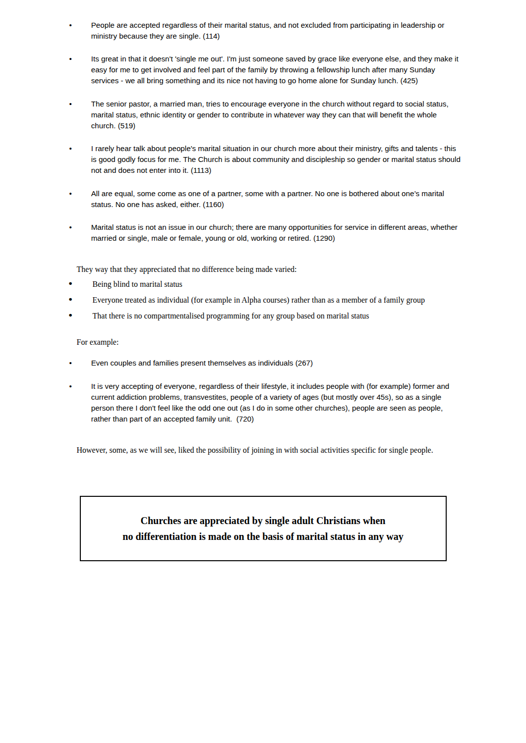People are accepted regardless of their marital status, and not excluded from participating in leadership or ministry because they are single. (114)
Its great in that it doesn't 'single me out'. I'm just someone saved by grace like everyone else, and they make it easy for me to get involved and feel part of the family by throwing a fellowship lunch after many Sunday services - we all bring something and its nice not having to go home alone for Sunday lunch. (425)
The senior pastor, a married man, tries to encourage everyone in the church without regard to social status, marital status, ethnic identity or gender to contribute in whatever way they can that will benefit the whole church. (519)
I rarely hear talk about people's marital situation in our church more about their ministry, gifts and talents - this is good godly focus for me. The Church is about community and discipleship so gender or marital status should not and does not enter into it. (1113)
All are equal, some come as one of a partner, some with a partner. No one is bothered about one’s marital status. No one has asked, either. (1160)
Marital status is not an issue in our church; there are many opportunities for service in different areas, whether married or single, male or female, young or old, working or retired. (1290)
They way that they appreciated that no difference being made varied:
Being blind to marital status
Everyone treated as individual (for example in Alpha courses) rather than as a member of a family group
That there is no compartmentalised programming for any group based on marital status
For example:
Even couples and families present themselves as individuals (267)
It is very accepting of everyone, regardless of their lifestyle, it includes people with (for example) former and current addiction problems, transvestites, people of a variety of ages (but mostly over 45s), so as a single person there I don't feel like the odd one out (as I do in some other churches), people are seen as people, rather than part of an accepted family unit. (720)
However, some, as we will see, liked the possibility of joining in with social activities specific for single people.
Churches are appreciated by single adult Christians when no differentiation is made on the basis of marital status in any way